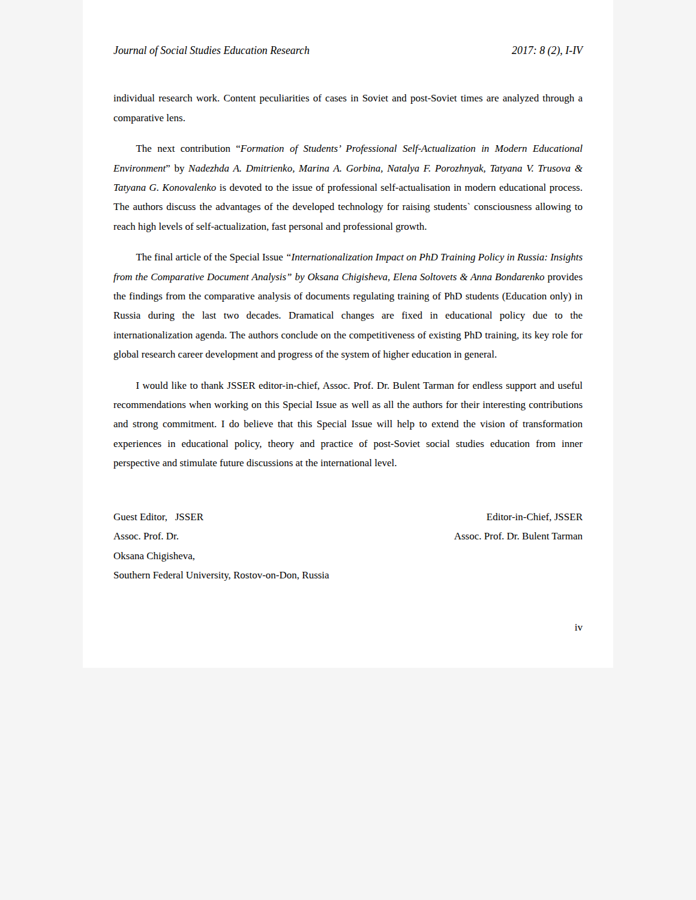Journal of Social Studies Education Research 2017: 8 (2), I-IV
individual research work. Content peculiarities of cases in Soviet and post-Soviet times are analyzed through a comparative lens.
The next contribution “Formation of Students’ Professional Self-Actualization in Modern Educational Environment” by Nadezhda A. Dmitrienko, Marina A. Gorbina, Natalya F. Porozhnyak, Tatyana V. Trusova & Tatyana G. Konovalenko is devoted to the issue of professional self-actualisation in modern educational process. The authors discuss the advantages of the developed technology for raising students` consciousness allowing to reach high levels of self-actualization, fast personal and professional growth.
The final article of the Special Issue “Internationalization Impact on PhD Training Policy in Russia: Insights from the Comparative Document Analysis” by Oksana Chigisheva, Elena Soltovets & Anna Bondarenko provides the findings from the comparative analysis of documents regulating training of PhD students (Education only) in Russia during the last two decades. Dramatical changes are fixed in educational policy due to the internationalization agenda. The authors conclude on the competitiveness of existing PhD training, its key role for global research career development and progress of the system of higher education in general.
I would like to thank JSSER editor-in-chief, Assoc. Prof. Dr. Bulent Tarman for endless support and useful recommendations when working on this Special Issue as well as all the authors for their interesting contributions and strong commitment. I do believe that this Special Issue will help to extend the vision of transformation experiences in educational policy, theory and practice of post-Soviet social studies education from inner perspective and stimulate future discussions at the international level.
| Guest Editor, JSSER | Editor-in-Chief, JSSER |
| Assoc. Prof. Dr. | Assoc. Prof. Dr. Bulent Tarman |
| Oksana Chigisheva, | |
| Southern Federal University, Rostov-on-Don, Russia | |
iv